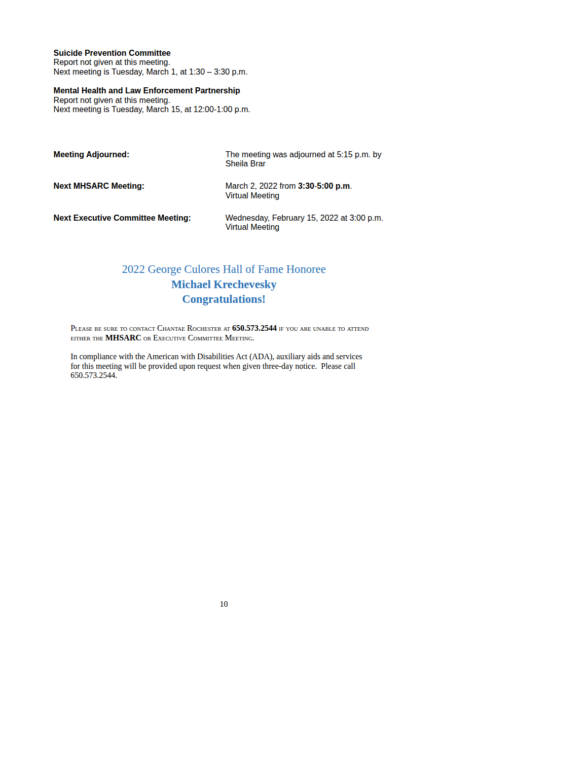Suicide Prevention Committee
Report not given at this meeting.
Next meeting is Tuesday, March 1, at 1:30 – 3:30 p.m.
Mental Health and Law Enforcement Partnership
Report not given at this meeting.
Next meeting is Tuesday, March 15, at 12:00-1:00 p.m.
| Meeting Adjourned: | The meeting was adjourned at 5:15 p.m. by Sheila Brar |
| Next MHSARC Meeting: | March 2, 2022 from 3:30 - 5:00 p.m . Virtual Meeting |
| Next Executive Committee Meeting: | Wednesday, February 15, 2022 at 3:00 p.m. Virtual Meeting |
2022 George Culores Hall of Fame Honoree
Michael Krechevesky
Congratulations!
Please be sure to contact Chantae Rochester at 650.573.2544 if you are unable to attend either the MHSARC or Executive Committee Meeting.
In compliance with the American with Disabilities Act (ADA), auxiliary aids and services for this meeting will be provided upon request when given three-day notice. Please call 650.573.2544.
10